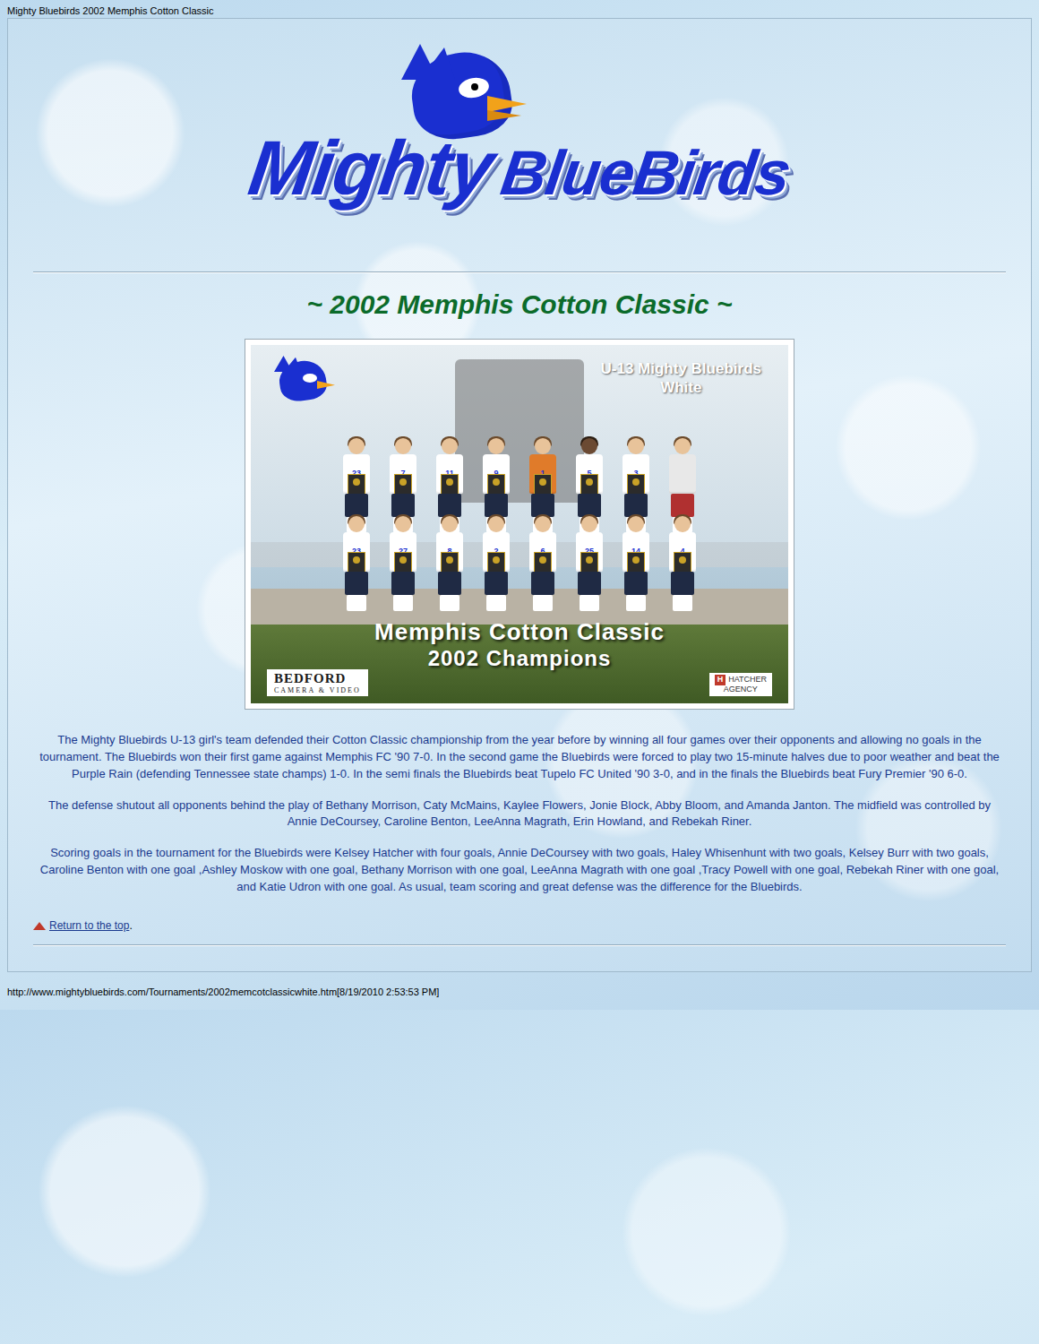Mighty Bluebirds 2002 Memphis Cotton Classic
Mighty BlueBirds
~ 2002 Memphis Cotton Classic ~
U-13 Mighty Bluebirds
White
23
7
11
9
1
5
3
23
27
8
2
6
25
14
4
Memphis Cotton Classic
2002 Champions
BEDFORDCAMERA & VIDEO
HHATCHER
AGENCY
The Mighty Bluebirds U-13 girl's team defended their Cotton Classic championship from the year before by winning all four games over their opponents and allowing no goals in the tournament. The Bluebirds won their first game against Memphis FC '90 7-0. In the second game the Bluebirds were forced to play two 15-minute halves due to poor weather and beat the Purple Rain (defending Tennessee state champs) 1-0. In the semi finals the Bluebirds beat Tupelo FC United '90 3-0, and in the finals the Bluebirds beat Fury Premier '90 6-0.
The defense shutout all opponents behind the play of Bethany Morrison, Caty McMains, Kaylee Flowers, Jonie Block, Abby Bloom, and Amanda Janton. The midfield was controlled by Annie DeCoursey, Caroline Benton, LeeAnna Magrath, Erin Howland, and Rebekah Riner.
Scoring goals in the tournament for the Bluebirds were Kelsey Hatcher with four goals, Annie DeCoursey with two goals, Haley Whisenhunt with two goals, Kelsey Burr with two goals, Caroline Benton with one goal ,Ashley Moskow with one goal, Bethany Morrison with one goal, LeeAnna Magrath with one goal ,Tracy Powell with one goal, Rebekah Riner with one goal, and Katie Udron with one goal. As usual, team scoring and great defense was the difference for the Bluebirds.
Return to the top.
http://www.mightybluebirds.com/Tournaments/2002memcotclassicwhite.htm[8/19/2010 2:53:53 PM]